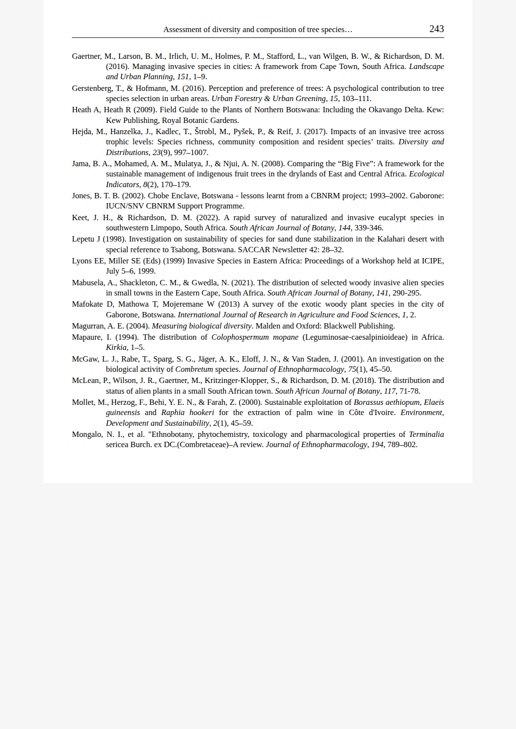243
Assessment of diversity and composition of tree species…
Gaertner, M., Larson, B. M., Irlich, U. M., Holmes, P. M., Stafford, L., van Wilgen, B. W., & Richardson, D. M. (2016). Managing invasive species in cities: A framework from Cape Town, South Africa. Landscape and Urban Planning, 151, 1–9.
Gerstenberg, T., & Hofmann, M. (2016). Perception and preference of trees: A psychological contribution to tree species selection in urban areas. Urban Forestry & Urban Greening, 15, 103–111.
Heath A, Heath R (2009). Field Guide to the Plants of Northern Botswana: Including the Okavango Delta. Kew: Kew Publishing, Royal Botanic Gardens.
Hejda, M., Hanzelka, J., Kadlec, T., Štrobl, M., Pyšek, P., & Reif, J. (2017). Impacts of an invasive tree across trophic levels: Species richness, community composition and resident species’ traits. Diversity and Distributions, 23(9), 997–1007.
Jama, B. A., Mohamed, A. M., Mulatya, J., & Njui, A. N. (2008). Comparing the “Big Five”: A framework for the sustainable management of indigenous fruit trees in the drylands of East and Central Africa. Ecological Indicators, 8(2), 170–179.
Jones, B. T. B. (2002). Chobe Enclave, Botswana - lessons learnt from a CBNRM project; 1993–2002. Gaborone: IUCN/SNV CBNRM Support Programme.
Keet, J. H., & Richardson, D. M. (2022). A rapid survey of naturalized and invasive eucalypt species in southwestern Limpopo, South Africa. South African Journal of Botany, 144, 339-346.
Lepetu J (1998). Investigation on sustainability of species for sand dune stabilization in the Kalahari desert with special reference to Tsabong, Botswana. SACCAR Newsletter 42: 28–32.
Lyons EE, Miller SE (Eds) (1999) Invasive Species in Eastern Africa: Proceedings of a Workshop held at ICIPE, July 5–6, 1999.
Mabusela, A., Shackleton, C. M., & Gwedla, N. (2021). The distribution of selected woody invasive alien species in small towns in the Eastern Cape, South Africa. South African Journal of Botany, 141, 290-295.
Mafokate D, Mathowa T, Mojeremane W (2013) A survey of the exotic woody plant species in the city of Gaborone, Botswana. International Journal of Research in Agriculture and Food Sciences, 1, 2.
Magurran, A. E. (2004). Measuring biological diversity. Malden and Oxford: Blackwell Publishing.
Mapaure, I. (1994). The distribution of Colophospermum mopane (Leguminosae-caesalpinioideae) in Africa. Kirkia, 1–5.
McGaw, L. J., Rabe, T., Sparg, S. G., Jäger, A. K., Eloff, J. N., & Van Staden, J. (2001). An investigation on the biological activity of Combretum species. Journal of Ethnopharmacology, 75(1), 45–50.
McLean, P., Wilson, J. R., Gaertner, M., Kritzinger-Klopper, S., & Richardson, D. M. (2018). The distribution and status of alien plants in a small South African town. South African Journal of Botany, 117, 71-78.
Mollet, M., Herzog, F., Behi, Y. E. N., & Farah, Z. (2000). Sustainable exploitation of Borassus aethiopum, Elaeis guineensis and Raphia hookeri for the extraction of palm wine in Côte d'Ivoire. Environment, Development and Sustainability, 2(1), 45–59.
Mongalo, N. I., et al. "Ethnobotany, phytochemistry, toxicology and pharmacological properties of Terminalia sericea Burch. ex DC.(Combretaceae)–A review. Journal of Ethnopharmacology, 194, 789–802.